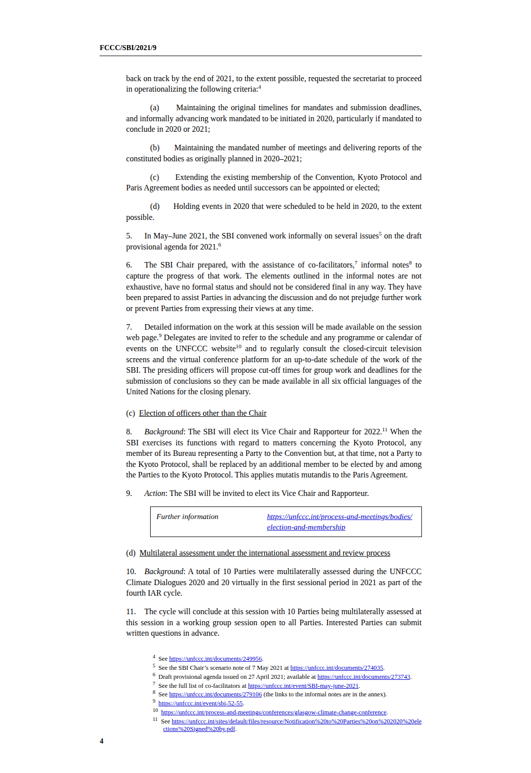FCCC/SBI/2021/9
back on track by the end of 2021, to the extent possible, requested the secretariat to proceed in operationalizing the following criteria:4
(a) Maintaining the original timelines for mandates and submission deadlines, and informally advancing work mandated to be initiated in 2020, particularly if mandated to conclude in 2020 or 2021;
(b) Maintaining the mandated number of meetings and delivering reports of the constituted bodies as originally planned in 2020–2021;
(c) Extending the existing membership of the Convention, Kyoto Protocol and Paris Agreement bodies as needed until successors can be appointed or elected;
(d) Holding events in 2020 that were scheduled to be held in 2020, to the extent possible.
5. In May–June 2021, the SBI convened work informally on several issues5 on the draft provisional agenda for 2021.6
6. The SBI Chair prepared, with the assistance of co-facilitators,7 informal notes8 to capture the progress of that work. The elements outlined in the informal notes are not exhaustive, have no formal status and should not be considered final in any way. They have been prepared to assist Parties in advancing the discussion and do not prejudge further work or prevent Parties from expressing their views at any time.
7. Detailed information on the work at this session will be made available on the session web page.9 Delegates are invited to refer to the schedule and any programme or calendar of events on the UNFCCC website10 and to regularly consult the closed-circuit television screens and the virtual conference platform for an up-to-date schedule of the work of the SBI. The presiding officers will propose cut-off times for group work and deadlines for the submission of conclusions so they can be made available in all six official languages of the United Nations for the closing plenary.
(c) Election of officers other than the Chair
8. Background: The SBI will elect its Vice Chair and Rapporteur for 2022.11 When the SBI exercises its functions with regard to matters concerning the Kyoto Protocol, any member of its Bureau representing a Party to the Convention but, at that time, not a Party to the Kyoto Protocol, shall be replaced by an additional member to be elected by and among the Parties to the Kyoto Protocol. This applies mutatis mutandis to the Paris Agreement.
9. Action: The SBI will be invited to elect its Vice Chair and Rapporteur.
Further information
https://unfccc.int/process-and-meetings/bodies/election-and-membership
(d) Multilateral assessment under the international assessment and review process
10. Background: A total of 10 Parties were multilaterally assessed during the UNFCCC Climate Dialogues 2020 and 20 virtually in the first sessional period in 2021 as part of the fourth IAR cycle.
11. The cycle will conclude at this session with 10 Parties being multilaterally assessed at this session in a working group session open to all Parties. Interested Parties can submit written questions in advance.
4 See https://unfccc.int/documents/249956.
5 See the SBI Chair’s scenario note of 7 May 2021 at https://unfccc.int/documents/274035.
6 Draft provisional agenda issued on 27 April 2021; available at https://unfccc.int/documents/273743.
7 See the full list of co-facilitators at https://unfccc.int/event/SBI-may-june-2021.
8 See https://unfccc.int/documents/279106 (the links to the informal notes are in the annex).
9 https://unfccc.int/event/sbi-52-55.
10 https://unfccc.int/process-and-meetings/conferences/glasgow-climate-change-conference.
11 See https://unfccc.int/sites/default/files/resource/Notification%20to%20Parties%20on%202020%20elections%20Signed%20by.pdf.
4